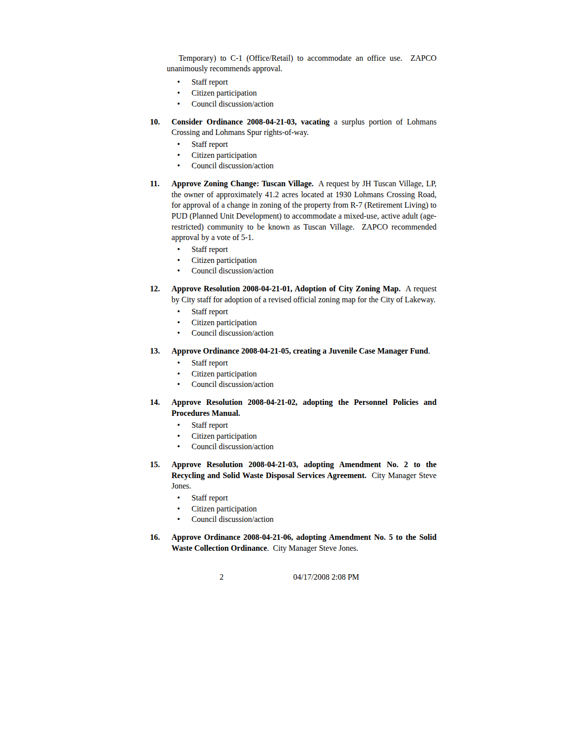Temporary) to C-1 (Office/Retail) to accommodate an office use. ZAPCO unanimously recommends approval.
Staff report
Citizen participation
Council discussion/action
Consider Ordinance 2008-04-21-03, vacating a surplus portion of Lohmans Crossing and Lohmans Spur rights-of-way.
Staff report
Citizen participation
Council discussion/action
Approve Zoning Change: Tuscan Village. A request by JH Tuscan Village, LP, the owner of approximately 41.2 acres located at 1930 Lohmans Crossing Road, for approval of a change in zoning of the property from R-7 (Retirement Living) to PUD (Planned Unit Development) to accommodate a mixed-use, active adult (age-restricted) community to be known as Tuscan Village. ZAPCO recommended approval by a vote of 5-1.
Staff report
Citizen participation
Council discussion/action
Approve Resolution 2008-04-21-01, Adoption of City Zoning Map. A request by City staff for adoption of a revised official zoning map for the City of Lakeway.
Staff report
Citizen participation
Council discussion/action
Approve Ordinance 2008-04-21-05, creating a Juvenile Case Manager Fund.
Staff report
Citizen participation
Council discussion/action
Approve Resolution 2008-04-21-02, adopting the Personnel Policies and Procedures Manual.
Staff report
Citizen participation
Council discussion/action
Approve Resolution 2008-04-21-03, adopting Amendment No. 2 to the Recycling and Solid Waste Disposal Services Agreement. City Manager Steve Jones.
Staff report
Citizen participation
Council discussion/action
Approve Ordinance 2008-04-21-06, adopting Amendment No. 5 to the Solid Waste Collection Ordinance. City Manager Steve Jones.
204/17/2008 2:08 PM